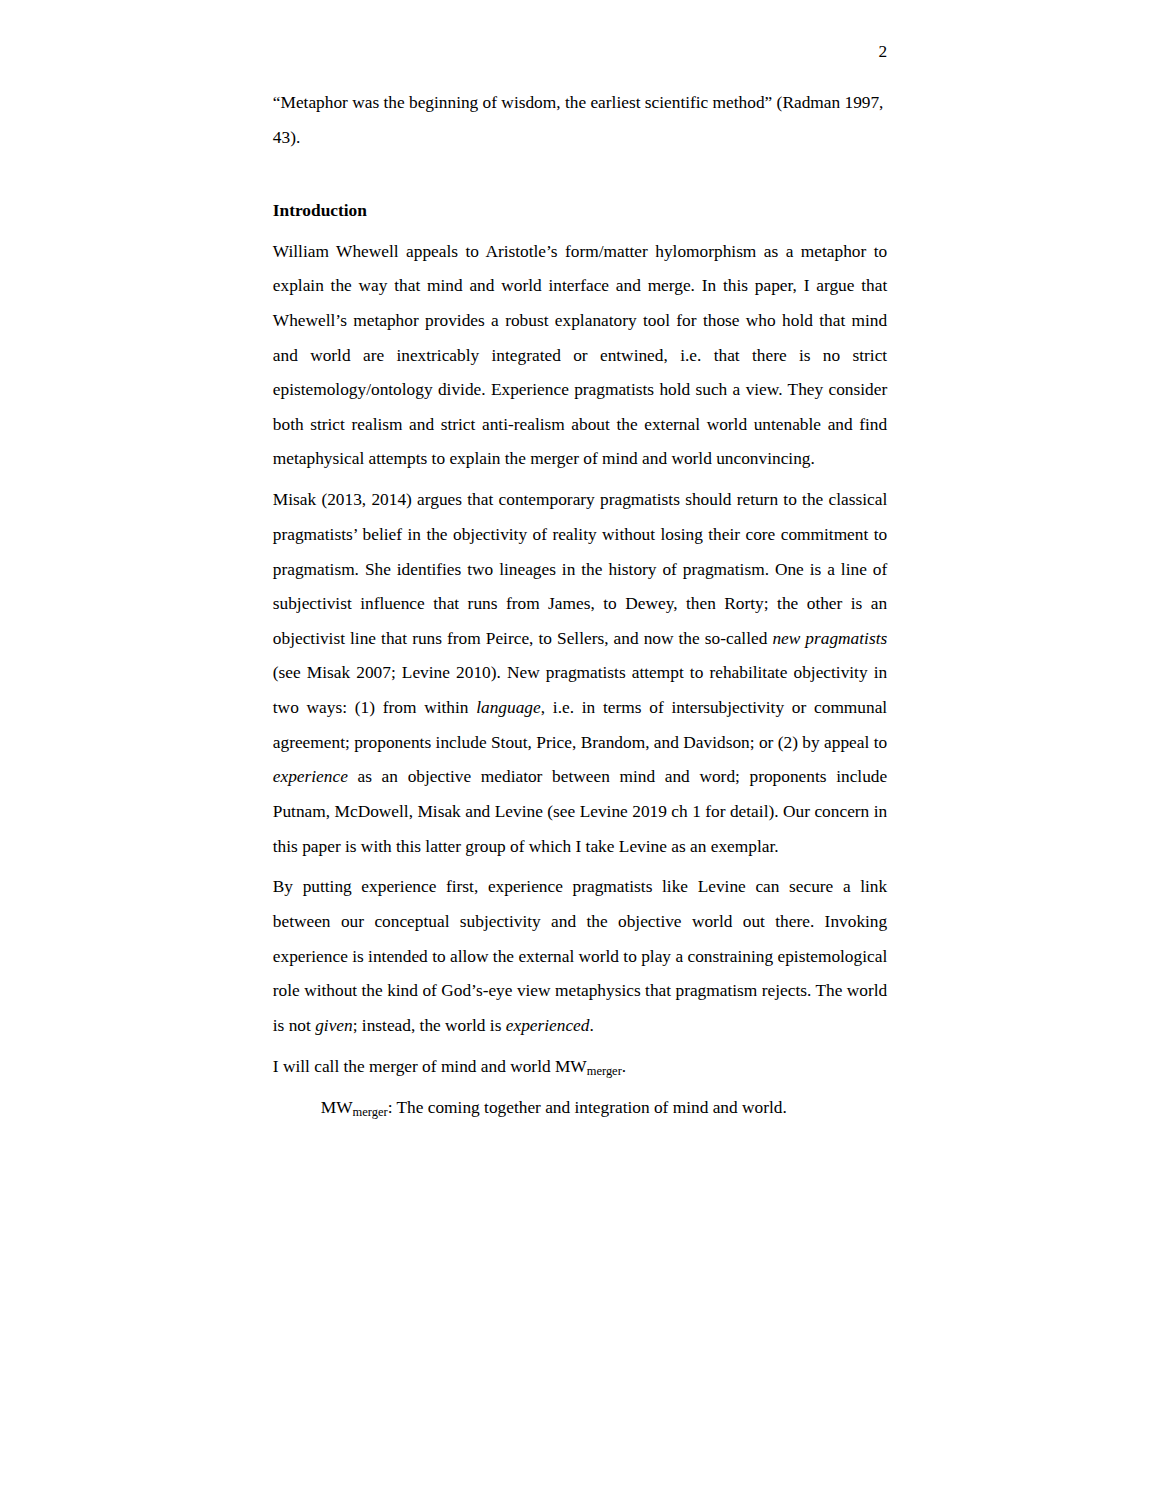2
“Metaphor was the beginning of wisdom, the earliest scientific method” (Radman 1997, 43).
Introduction
William Whewell appeals to Aristotle’s form/matter hylomorphism as a metaphor to explain the way that mind and world interface and merge. In this paper, I argue that Whewell’s metaphor provides a robust explanatory tool for those who hold that mind and world are inextricably integrated or entwined, i.e. that there is no strict epistemology/ontology divide. Experience pragmatists hold such a view. They consider both strict realism and strict anti-realism about the external world untenable and find metaphysical attempts to explain the merger of mind and world unconvincing.
Misak (2013, 2014) argues that contemporary pragmatists should return to the classical pragmatists’ belief in the objectivity of reality without losing their core commitment to pragmatism. She identifies two lineages in the history of pragmatism. One is a line of subjectivist influence that runs from James, to Dewey, then Rorty; the other is an objectivist line that runs from Peirce, to Sellers, and now the so-called new pragmatists (see Misak 2007; Levine 2010). New pragmatists attempt to rehabilitate objectivity in two ways: (1) from within language, i.e. in terms of intersubjectivity or communal agreement; proponents include Stout, Price, Brandom, and Davidson; or (2) by appeal to experience as an objective mediator between mind and word; proponents include Putnam, McDowell, Misak and Levine (see Levine 2019 ch 1 for detail). Our concern in this paper is with this latter group of which I take Levine as an exemplar.
By putting experience first, experience pragmatists like Levine can secure a link between our conceptual subjectivity and the objective world out there. Invoking experience is intended to allow the external world to play a constraining epistemological role without the kind of God’s-eye view metaphysics that pragmatism rejects. The world is not given; instead, the world is experienced.
I will call the merger of mind and world MWmerger.
MWmerger: The coming together and integration of mind and world.